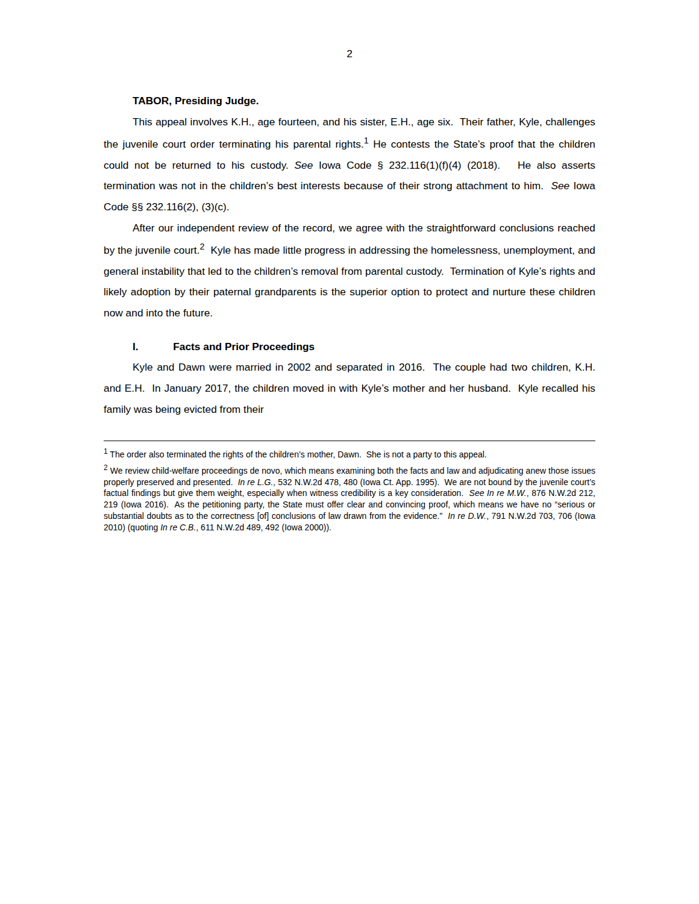2
TABOR, Presiding Judge.
This appeal involves K.H., age fourteen, and his sister, E.H., age six. Their father, Kyle, challenges the juvenile court order terminating his parental rights.1 He contests the State’s proof that the children could not be returned to his custody. See Iowa Code § 232.116(1)(f)(4) (2018). He also asserts termination was not in the children’s best interests because of their strong attachment to him. See Iowa Code §§ 232.116(2), (3)(c).
After our independent review of the record, we agree with the straightforward conclusions reached by the juvenile court.2 Kyle has made little progress in addressing the homelessness, unemployment, and general instability that led to the children’s removal from parental custody. Termination of Kyle’s rights and likely adoption by their paternal grandparents is the superior option to protect and nurture these children now and into the future.
I. Facts and Prior Proceedings
Kyle and Dawn were married in 2002 and separated in 2016. The couple had two children, K.H. and E.H. In January 2017, the children moved in with Kyle’s mother and her husband. Kyle recalled his family was being evicted from their
1 The order also terminated the rights of the children’s mother, Dawn. She is not a party to this appeal.
2 We review child-welfare proceedings de novo, which means examining both the facts and law and adjudicating anew those issues properly preserved and presented. In re L.G., 532 N.W.2d 478, 480 (Iowa Ct. App. 1995). We are not bound by the juvenile court’s factual findings but give them weight, especially when witness credibility is a key consideration. See In re M.W., 876 N.W.2d 212, 219 (Iowa 2016). As the petitioning party, the State must offer clear and convincing proof, which means we have no “serious or substantial doubts as to the correctness [of] conclusions of law drawn from the evidence.” In re D.W., 791 N.W.2d 703, 706 (Iowa 2010) (quoting In re C.B., 611 N.W.2d 489, 492 (Iowa 2000)).